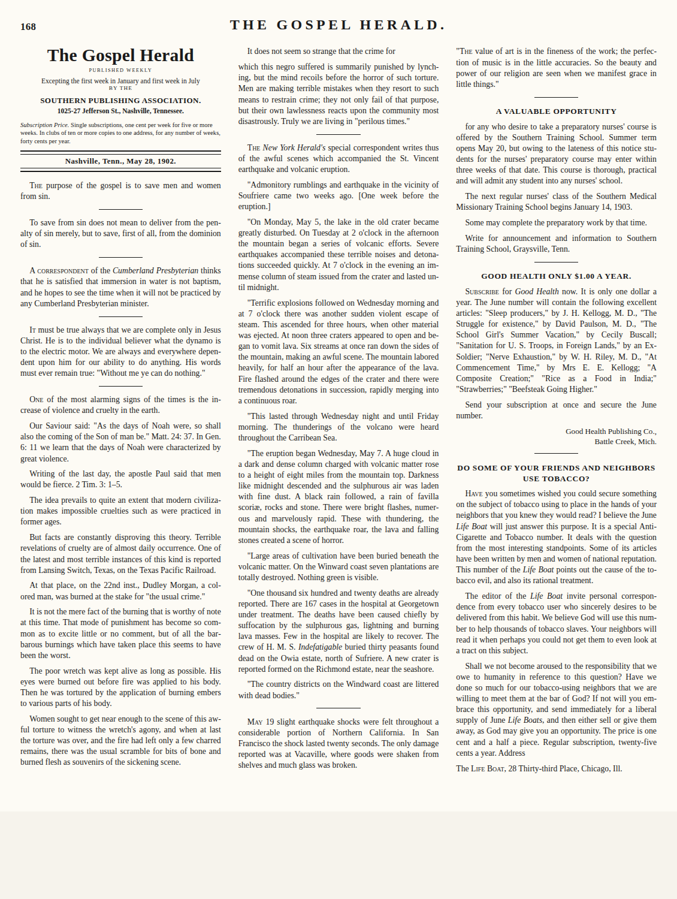168 The Gospel Herald. 168
The Gospel Herald
Published Weekly
Excepting the first week in January and first week in July by the
Southern Publishing Association.
1025-27 Jefferson St., Nashville, Tennessee.
Subscription Price. Single subscriptions, one cent per week for five or more weeks. In clubs of ten or more copies to one address, for any number of weeks, forty cents per year.
Nashville, Tenn., May 28, 1902.
The purpose of the gospel is to save men and women from sin.
To save from sin does not mean to deliver from the penalty of sin merely, but to save, first of all, from the dominion of sin.
A correspondent of the Cumberland Presbyterian thinks that he is satisfied that immersion in water is not baptism, and he hopes to see the time when it will not be practiced by any Cumberland Presbyterian minister.
It must be true always that we are complete only in Jesus Christ. He is to the individual believer what the dynamo is to the electric motor. We are always and everywhere dependent upon him for our ability to do anything. His words must ever remain true: "Without me ye can do nothing."
One of the most alarming signs of the times is the increase of violence and cruelty in the earth.
Our Saviour said: "As the days of Noah were, so shall also the coming of the Son of man be." Matt. 24: 37. In Gen. 6: 11 we learn that the days of Noah were characterized by great violence.
Writing of the last day, the apostle Paul said that men would be fierce. 2 Tim. 3: 1–5.
The idea prevails to quite an extent that modern civilization makes impossible cruelties such as were practiced in former ages.
But facts are constantly disproving this theory. Terrible revelations of cruelty are of almost daily occurrence. One of the latest and most terrible instances of this kind is reported from Lansing Switch, Texas, on the Texas Pacific Railroad.
At that place, on the 22nd inst., Dudley Morgan, a colored man, was burned at the stake for "the usual crime."
It is not the mere fact of the burning that is worthy of note at this time. That mode of punishment has become so common as to excite little or no comment, but of all the barbarous burnings which have taken place this seems to have been the worst.
The poor wretch was kept alive as long as possible. His eyes were burned out before fire was applied to his body. Then he was tortured by the application of burning embers to various parts of his body.
Women sought to get near enough to the scene of this awful torture to witness the wretch's agony, and when at last the torture was over, and the fire had left only a few charred remains, there was the usual scramble for bits of bone and burned flesh as souvenirs of the sickening scene.
It does not seem so strange that the crime for
which this negro suffered is summarily punished by lynching, but the mind recoils before the horror of such torture. Men are making terrible mistakes when they resort to such means to restrain crime; they not only fail of that purpose, but their own lawlessness reacts upon the community most disastrously. Truly we are living in "perilous times."
The New York Herald's special correspondent writes thus of the awful scenes which accompanied the St. Vincent earthquake and volcanic eruption.
"Admonitory rumblings and earthquake in the vicinity of Soufriere came two weeks ago. [One week before the eruption.]
"On Monday, May 5, the lake in the old crater became greatly disturbed. On Tuesday at 2 o'clock in the afternoon the mountain began a series of volcanic efforts. Severe earthquakes accompanied these terrible noises and detonations succeeded quickly. At 7 o'clock in the evening an immense column of steam issued from the crater and lasted until midnight.
"Terrific explosions followed on Wednesday morning and at 7 o'clock there was another sudden violent escape of steam. This ascended for three hours, when other material was ejected. At noon three craters appeared to open and began to vomit lava. Six streams at once ran down the sides of the mountain, making an awful scene. The mountain labored heavily, for half an hour after the appearance of the lava. Fire flashed around the edges of the crater and there were tremendous detonations in succession, rapidly merging into a continuous roar.
"This lasted through Wednesday night and until Friday morning. The thunderings of the volcano were heard throughout the Carribean Sea.
"The eruption began Wednesday, May 7. A huge cloud in a dark and dense column charged with volcanic matter rose to a height of eight miles from the mountain top. Darkness like midnight descended and the sulphurous air was laden with fine dust. A black rain followed, a rain of favilla scoriæ, rocks and stone. There were bright flashes, numerous and marvelously rapid. These with thundering, the mountain shocks, the earthquake roar, the lava and falling stones created a scene of horror.
"Large areas of cultivation have been buried beneath the volcanic matter. On the Winward coast seven plantations are totally destroyed. Nothing green is visible.
"One thousand six hundred and twenty deaths are already reported. There are 167 cases in the hospital at Georgetown under treatment. The deaths have been caused chiefly by suffocation by the sulphurous gas, lightning and burning lava masses. Few in the hospital are likely to recover. The crew of H. M. S. Indefatigable buried thirty peasants found dead on the Owia estate, north of Sufriere. A new crater is reported formed on the Richmond estate, near the seashore.
"The country districts on the Windward coast are littered with dead bodies."
May 19 slight earthquake shocks were felt throughout a considerable portion of Northern California. In San Francisco the shock lasted twenty seconds. The only damage reported was at Vacaville, where goods were shaken from shelves and much glass was broken.
"The value of art is in the fineness of the work; the perfection of music is in the little accuracies. So the beauty and power of our religion are seen when we manifest grace in little things."
A Valuable Opportunity
for any who desire to take a preparatory nurses' course is offered by the Southern Training School. Summer term opens May 20, but owing to the lateness of this notice students for the nurses' preparatory course may enter within three weeks of that date. This course is thorough, practical and will admit any student into any nurses' school.
The next regular nurses' class of the Southern Medical Missionary Training School begins January 14, 1903.
Some may complete the preparatory work by that time.
Write for announcement and information to Southern Training School, Graysville, Tenn.
Good Health Only $1.00 a Year.
Subscribe for Good Health now. It is only one dollar a year. The June number will contain the following excellent articles: "Sleep producers," by J. H. Kellogg, M. D., "The Struggle for existence," by David Paulson, M. D., "The School Girl's Summer Vacation," by Cecily Buscall; "Sanitation for U. S. Troops, in Foreign Lands," by an Ex-Soldier; "Nerve Exhaustion," by W. H. Riley, M. D., "At Commencement Time," by Mrs E. E. Kellogg; "A Composite Creation;" "Rice as a Food in India;" "Strawberries;" "Beefsteak Going Higher."
Send your subscription at once and secure the June number.
Good Health Publishing Co.,
Battle Creek, Mich.
Do Some of Your Friends and Neighbors Use Tobacco?
Have you sometimes wished you could secure something on the subject of tobacco using to place in the hands of your neighbors that you knew they would read? I believe the June Life Boat will just answer this purpose. It is a special Anti-Cigarette and Tobacco number. It deals with the question from the most interesting standpoints. Some of its articles have been written by men and women of national reputation. This number of the Life Boat points out the cause of the tobacco evil, and also its rational treatment.
The editor of the Life Boat invite personal correspondence from every tobacco user who sincerely desires to be delivered from this habit. We believe God will use this number to help thousands of tobacco slaves. Your neighbors will read it when perhaps you could not get them to even look at a tract on this subject.
Shall we not become aroused to the responsibility that we owe to humanity in reference to this question? Have we done so much for our tobacco-using neighbors that we are willing to meet them at the bar of God? If not will you embrace this opportunity, and send immediately for a liberal supply of June Life Boats, and then either sell or give them away, as God may give you an opportunity. The price is one cent and a half a piece. Regular subscription, twenty-five cents a year. Address
The Life Boat, 28 Thirty-third Place, Chicago, Ill.